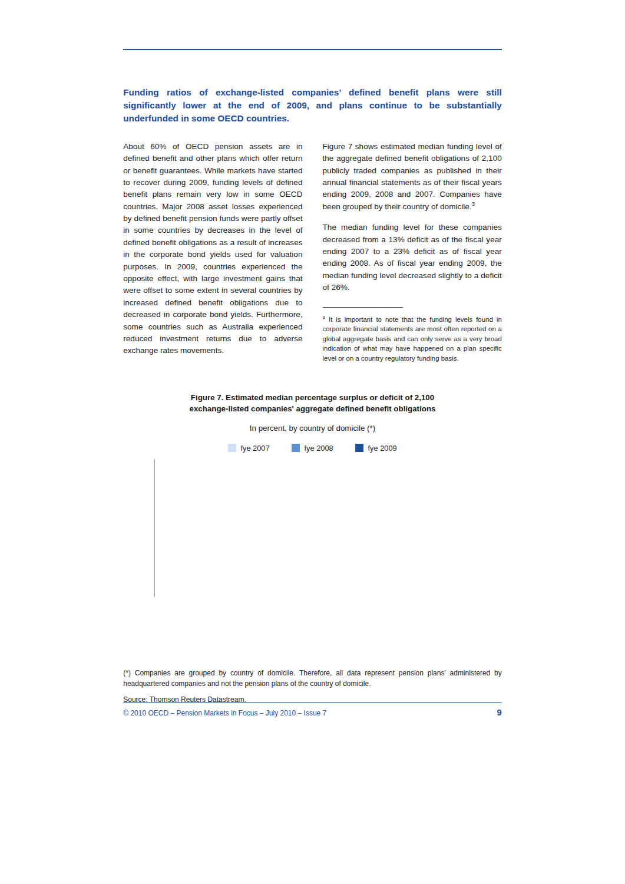Funding ratios of exchange-listed companies’ defined benefit plans were still significantly lower at the end of 2009, and plans continue to be substantially underfunded in some OECD countries.
About 60% of OECD pension assets are in defined benefit and other plans which offer return or benefit guarantees. While markets have started to recover during 2009, funding levels of defined benefit plans remain very low in some OECD countries. Major 2008 asset losses experienced by defined benefit pension funds were partly offset in some countries by decreases in the level of defined benefit obligations as a result of increases in the corporate bond yields used for valuation purposes. In 2009, countries experienced the opposite effect, with large investment gains that were offset to some extent in several countries by increased defined benefit obligations due to decreased in corporate bond yields. Furthermore, some countries such as Australia experienced reduced investment returns due to adverse exchange rates movements.
Figure 7 shows estimated median funding level of the aggregate defined benefit obligations of 2,100 publicly traded companies as published in their annual financial statements as of their fiscal years ending 2009, 2008 and 2007. Companies have been grouped by their country of domicile.3
The median funding level for these companies decreased from a 13% deficit as of the fiscal year ending 2007 to a 23% deficit as of fiscal year ending 2008. As of fiscal year ending 2009, the median funding level decreased slightly to a deficit of 26%.
3 It is important to note that the funding levels found in corporate financial statements are most often reported on a global aggregate basis and can only serve as a very broad indication of what may have happened on a plan specific level or on a country regulatory funding basis.
Figure 7. Estimated median percentage surplus or deficit of 2,100
exchange-listed companies' aggregate defined benefit obligations
In percent, by country of domicile (*)
fye 2007 fye 2008 fye 2009
(*) Companies are grouped by country of domicile. Therefore, all data represent pension plans’ administered by headquartered companies and not the pension plans of the country of domicile.
Source: Thomson Reuters Datastream.
© 2010 OECD – Pension Markets in Focus – July 2010 – Issue 7
9